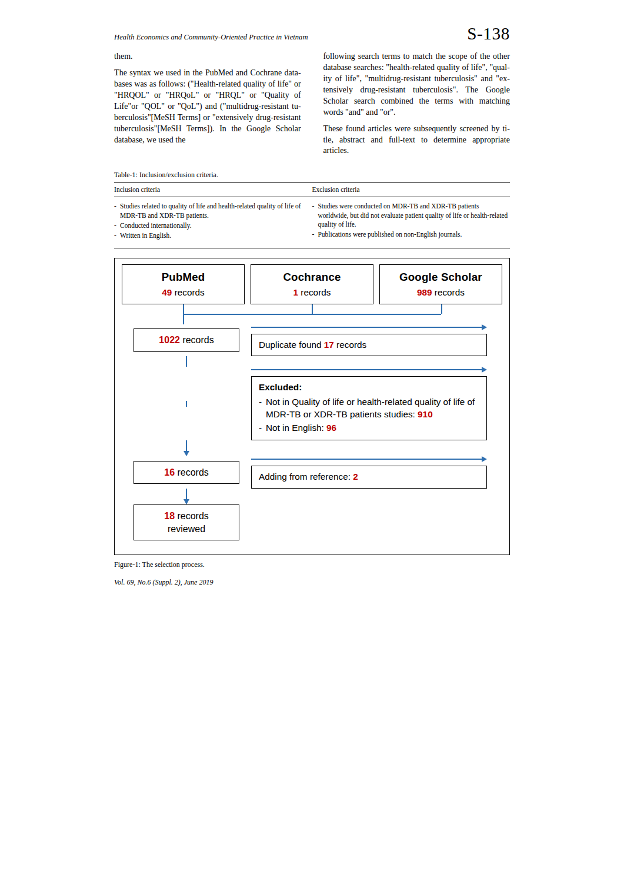Health Economics and Community-Oriented Practice in Vietnam
S-138
them.
The syntax we used in the PubMed and Cochrane databases was as follows: ("Health-related quality of life" or "HRQOL" or "HRQoL" or "HRQL" or "Quality of Life"or "QOL" or "QoL") and ("multidrug-resistant tuberculosis"[MeSH Terms] or "extensively drug-resistant tuberculosis"[MeSH Terms]). In the Google Scholar database, we used the
following search terms to match the scope of the other database searches: "health-related quality of life", "quality of life", "multidrug-resistant tuberculosis" and "extensively drug-resistant tuberculosis". The Google Scholar search combined the terms with matching words "and" and "or".
These found articles were subsequently screened by title, abstract and full-text to determine appropriate articles.
Table-1: Inclusion/exclusion criteria.
| Inclusion criteria | Exclusion criteria |
| --- | --- |
| Studies related to quality of life and health-related quality of life of MDR-TB and XDR-TB patients. Conducted internationally. Written in English. | Studies were conducted on MDR-TB and XDR-TB patients worldwide, but did not evaluate patient quality of life or health-related quality of life. Publications were published on non-English journals. |
PubMed
49 records
Cochrance
1 records
Google Scholar
989 records
1022 records
Duplicate found 17 records
Excluded:
Not in Quality of life or health-related quality of life of MDR-TB or XDR-TB patients studies: 910
Not in English: 96
16 records
Adding from reference: 2
18 records
reviewed
Figure-1: The selection process.
Vol. 69, No.6 (Suppl. 2), June 2019